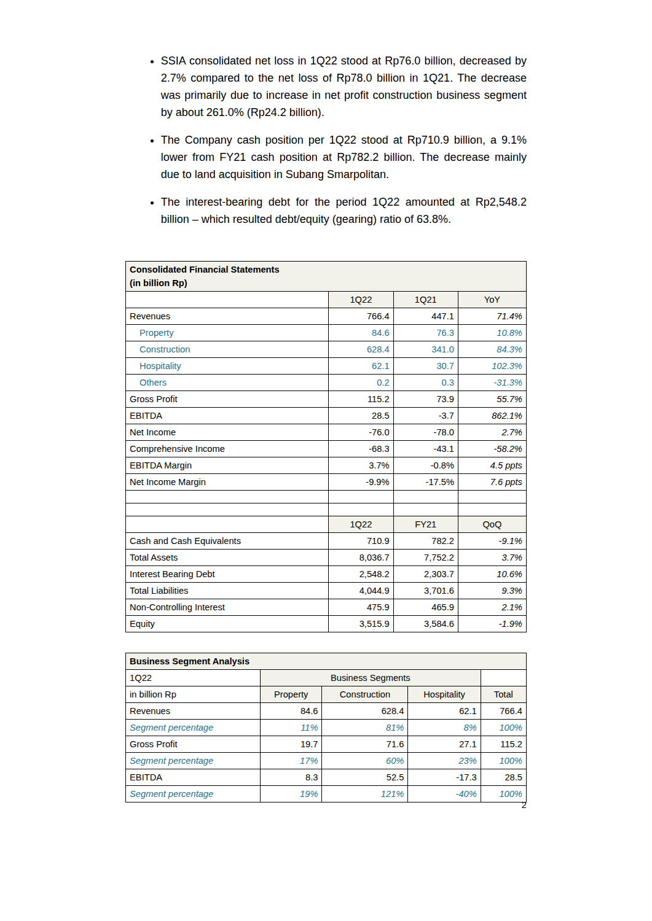SSIA consolidated net loss in 1Q22 stood at Rp76.0 billion, decreased by 2.7% compared to the net loss of Rp78.0 billion in 1Q21. The decrease was primarily due to increase in net profit construction business segment by about 261.0% (Rp24.2 billion).
The Company cash position per 1Q22 stood at Rp710.9 billion, a 9.1% lower from FY21 cash position at Rp782.2 billion. The decrease mainly due to land acquisition in Subang Smarpolitan.
The interest-bearing debt for the period 1Q22 amounted at Rp2,548.2 billion – which resulted debt/equity (gearing) ratio of 63.8%.
| Consolidated Financial Statements (in billion Rp) |
| | 1Q22 | 1Q21 | YoY |
| Revenues | 766.4 | 447.1 | 71.4% |
| Property | 84.6 | 76.3 | 10.8% |
| Construction | 628.4 | 341.0 | 84.3% |
| Hospitality | 62.1 | 30.7 | 102.3% |
| Others | 0.2 | 0.3 | -31.3% |
| Gross Profit | 115.2 | 73.9 | 55.7% |
| EBITDA | 28.5 | -3.7 | 862.1% |
| Net Income | -76.0 | -78.0 | 2.7% |
| Comprehensive Income | -68.3 | -43.1 | -58.2% |
| EBITDA Margin | 3.7% | -0.8% | 4.5 ppts |
| Net Income Margin | -9.9% | -17.5% | 7.6 ppts |
| | 1Q22 | FY21 | QoQ |
| Cash and Cash Equivalents | 710.9 | 782.2 | -9.1% |
| Total Assets | 8,036.7 | 7,752.2 | 3.7% |
| Interest Bearing Debt | 2,548.2 | 2,303.7 | 10.6% |
| Total Liabilities | 4,044.9 | 3,701.6 | 9.3% |
| Non-Controlling Interest | 475.9 | 465.9 | 2.1% |
| Equity | 3,515.9 | 3,584.6 | -1.9% |
| Business Segment Analysis |
| 1Q22 | Business Segments | |
| in billion Rp | Property | Construction | Hospitality | Total |
| Revenues | 84.6 | 628.4 | 62.1 | 766.4 |
| Segment percentage | 11% | 81% | 8% | 100% |
| Gross Profit | 19.7 | 71.6 | 27.1 | 115.2 |
| Segment percentage | 17% | 60% | 23% | 100% |
| EBITDA | 8.3 | 52.5 | -17.3 | 28.5 |
| Segment percentage | 19% | 121% | -40% | 100% |
2